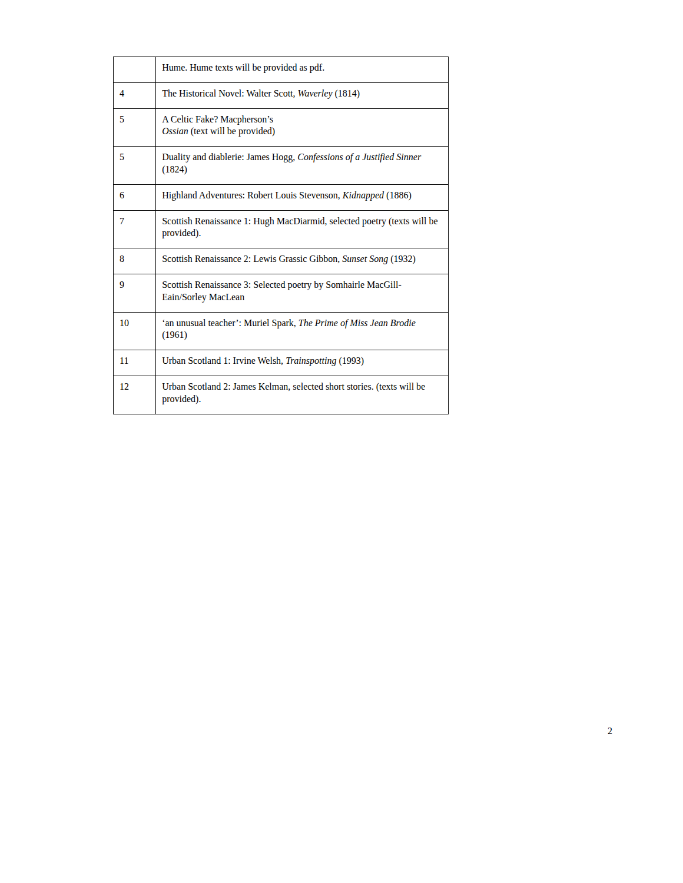| | Hume. Hume texts will be provided as pdf. |
| 4 | The Historical Novel: Walter Scott, Waverley (1814) |
| 5 | A Celtic Fake? Macpherson’s Ossian (text will be provided) |
| 5 | Duality and diablerie: James Hogg, Confessions of a Justified Sinner (1824) |
| 6 | Highland Adventures: Robert Louis Stevenson, Kidnapped (1886) |
| 7 | Scottish Renaissance 1: Hugh MacDiarmid, selected poetry (texts will be provided). |
| 8 | Scottish Renaissance 2: Lewis Grassic Gibbon, Sunset Song (1932) |
| 9 | Scottish Renaissance 3: Selected poetry by Somhairle MacGill-Eain/Sorley MacLean |
| 10 | ‘an unusual teacher’: Muriel Spark, The Prime of Miss Jean Brodie (1961) |
| 11 | Urban Scotland 1: Irvine Welsh, Trainspotting (1993) |
| 12 | Urban Scotland 2: James Kelman, selected short stories. (texts will be provided). |
2